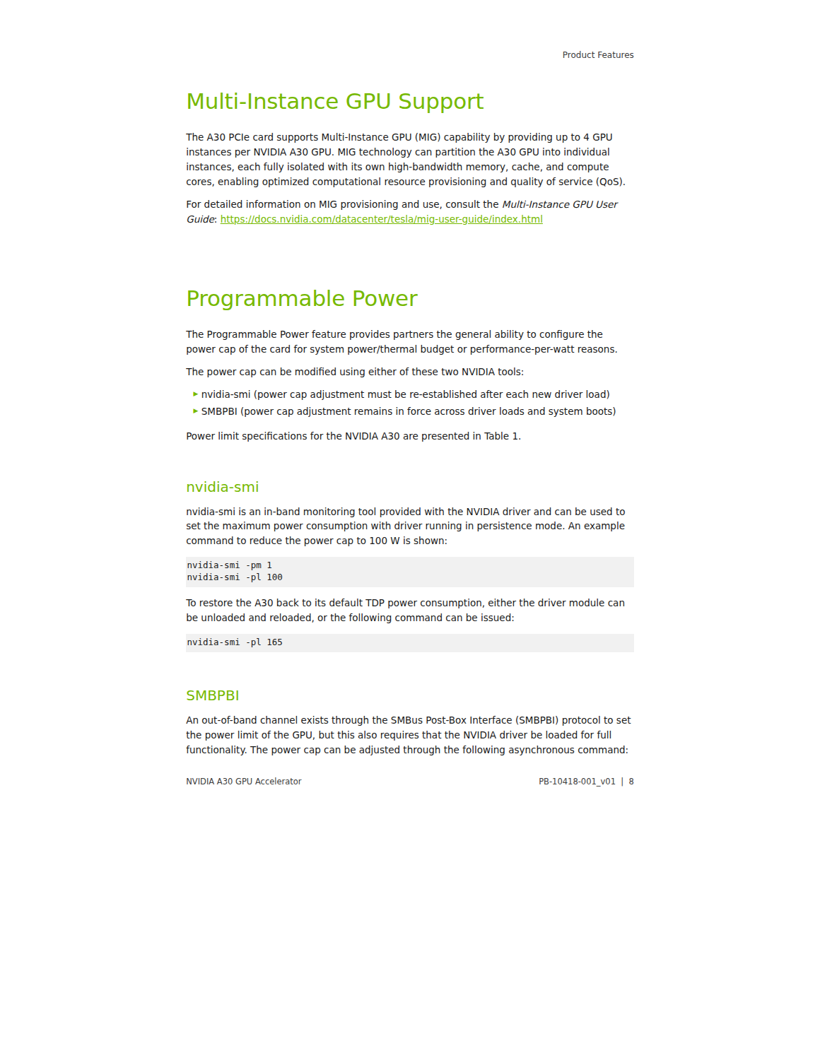Product Features
Multi-Instance GPU Support
The A30 PCIe card supports Multi-Instance GPU (MIG) capability by providing up to 4 GPU instances per NVIDIA A30 GPU. MIG technology can partition the A30 GPU into individual instances, each fully isolated with its own high-bandwidth memory, cache, and compute cores, enabling optimized computational resource provisioning and quality of service (QoS).
For detailed information on MIG provisioning and use, consult the Multi-Instance GPU User Guide: https://docs.nvidia.com/datacenter/tesla/mig-user-guide/index.html
Programmable Power
The Programmable Power feature provides partners the general ability to configure the power cap of the card for system power/thermal budget or performance-per-watt reasons.
The power cap can be modified using either of these two NVIDIA tools:
nvidia-smi (power cap adjustment must be re-established after each new driver load)
SMBPBI (power cap adjustment remains in force across driver loads and system boots)
Power limit specifications for the NVIDIA A30 are presented in Table 1.
nvidia-smi
nvidia-smi is an in-band monitoring tool provided with the NVIDIA driver and can be used to set the maximum power consumption with driver running in persistence mode. An example command to reduce the power cap to 100 W is shown:
nvidia-smi -pm 1 nvidia-smi -pl 100
To restore the A30 back to its default TDP power consumption, either the driver module can be unloaded and reloaded, or the following command can be issued:
nvidia-smi -pl 165
SMBPBI
An out-of-band channel exists through the SMBus Post-Box Interface (SMBPBI) protocol to set the power limit of the GPU, but this also requires that the NVIDIA driver be loaded for full functionality. The power cap can be adjusted through the following asynchronous command:
NVIDIA A30 GPU Accelerator PB-10418-001_v01 | 8